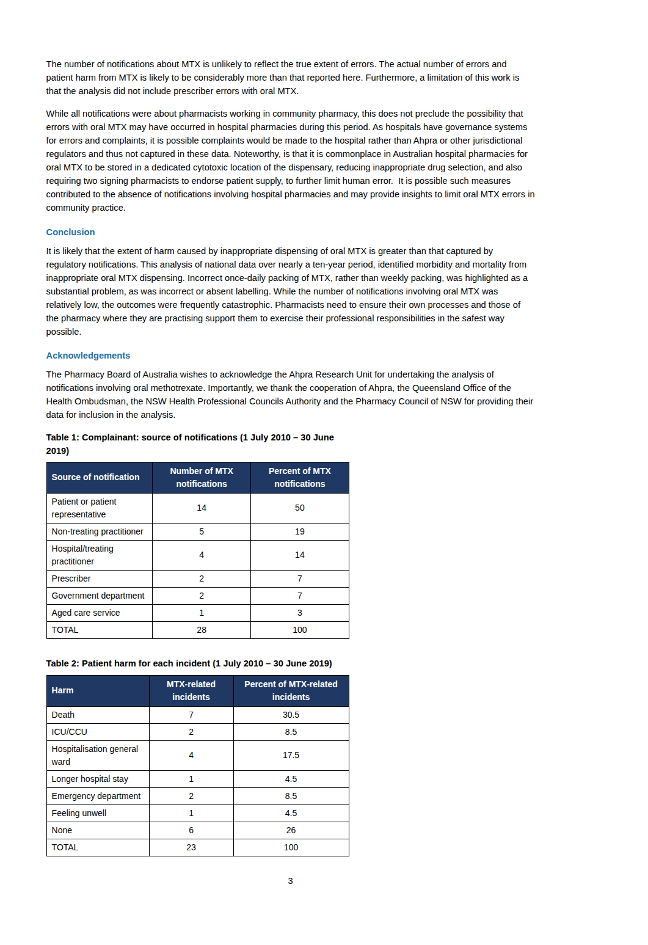The number of notifications about MTX is unlikely to reflect the true extent of errors. The actual number of errors and patient harm from MTX is likely to be considerably more than that reported here. Furthermore, a limitation of this work is that the analysis did not include prescriber errors with oral MTX.
While all notifications were about pharmacists working in community pharmacy, this does not preclude the possibility that errors with oral MTX may have occurred in hospital pharmacies during this period. As hospitals have governance systems for errors and complaints, it is possible complaints would be made to the hospital rather than Ahpra or other jurisdictional regulators and thus not captured in these data. Noteworthy, is that it is commonplace in Australian hospital pharmacies for oral MTX to be stored in a dedicated cytotoxic location of the dispensary, reducing inappropriate drug selection, and also requiring two signing pharmacists to endorse patient supply, to further limit human error. It is possible such measures contributed to the absence of notifications involving hospital pharmacies and may provide insights to limit oral MTX errors in community practice.
Conclusion
It is likely that the extent of harm caused by inappropriate dispensing of oral MTX is greater than that captured by regulatory notifications. This analysis of national data over nearly a ten-year period, identified morbidity and mortality from inappropriate oral MTX dispensing. Incorrect once-daily packing of MTX, rather than weekly packing, was highlighted as a substantial problem, as was incorrect or absent labelling. While the number of notifications involving oral MTX was relatively low, the outcomes were frequently catastrophic. Pharmacists need to ensure their own processes and those of the pharmacy where they are practising support them to exercise their professional responsibilities in the safest way possible.
Acknowledgements
The Pharmacy Board of Australia wishes to acknowledge the Ahpra Research Unit for undertaking the analysis of notifications involving oral methotrexate. Importantly, we thank the cooperation of Ahpra, the Queensland Office of the Health Ombudsman, the NSW Health Professional Councils Authority and the Pharmacy Council of NSW for providing their data for inclusion in the analysis.
Table 1: Complainant: source of notifications (1 July 2010 – 30 June 2019)
| Source of notification | Number of MTX notifications | Percent of MTX notifications |
| --- | --- | --- |
| Patient or patient representative | 14 | 50 |
| Non-treating practitioner | 5 | 19 |
| Hospital/treating practitioner | 4 | 14 |
| Prescriber | 2 | 7 |
| Government department | 2 | 7 |
| Aged care service | 1 | 3 |
| TOTAL | 28 | 100 |
Table 2: Patient harm for each incident (1 July 2010 – 30 June 2019)
| Harm | MTX-related incidents | Percent of MTX-related incidents |
| --- | --- | --- |
| Death | 7 | 30.5 |
| ICU/CCU | 2 | 8.5 |
| Hospitalisation general ward | 4 | 17.5 |
| Longer hospital stay | 1 | 4.5 |
| Emergency department | 2 | 8.5 |
| Feeling unwell | 1 | 4.5 |
| None | 6 | 26 |
| TOTAL | 23 | 100 |
3